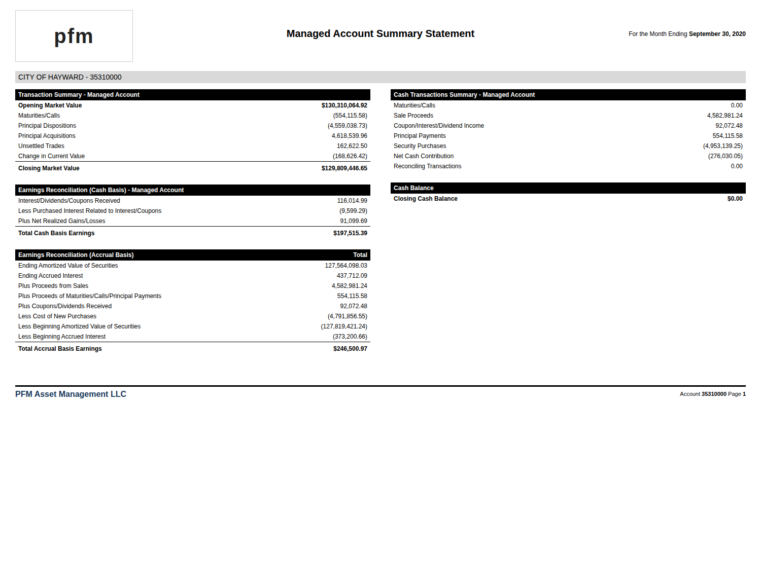pfm
Managed Account Summary Statement
For the Month Ending September 30, 2020
CITY OF HAYWARD - 35310000
Transaction Summary - Managed Account
| Opening Market Value | $130,310,064.92 |
| Maturities/Calls | (554,115.58) |
| Principal Dispositions | (4,559,038.73) |
| Principal Acquisitions | 4,618,539.96 |
| Unsettled Trades | 162,622.50 |
| Change in Current Value | (168,626.42) |
| Closing Market Value | $129,809,446.65 |
Earnings Reconciliation (Cash Basis) - Managed Account
| Interest/Dividends/Coupons Received | 116,014.99 |
| Less Purchased Interest Related to Interest/Coupons | (9,599.29) |
| Plus Net Realized Gains/Losses | 91,099.69 |
| Total Cash Basis Earnings | $197,515.39 |
Earnings Reconciliation (Accrual Basis) Total
| Ending Amortized Value of Securities | 127,564,098.03 |
| Ending Accrued Interest | 437,712.09 |
| Plus Proceeds from Sales | 4,582,981.24 |
| Plus Proceeds of Maturities/Calls/Principal Payments | 554,115.58 |
| Plus Coupons/Dividends Received | 92,072.48 |
| Less Cost of New Purchases | (4,791,856.55) |
| Less Beginning Amortized Value of Securities | (127,819,421.24) |
| Less Beginning Accrued Interest | (373,200.66) |
| Total Accrual Basis Earnings | $246,500.97 |
Cash Transactions Summary - Managed Account
| Maturities/Calls | 0.00 |
| Sale Proceeds | 4,582,981.24 |
| Coupon/Interest/Dividend Income | 92,072.48 |
| Principal Payments | 554,115.58 |
| Security Purchases | (4,953,139.25) |
| Net Cash Contribution | (276,030.05) |
| Reconciling Transactions | 0.00 |
Cash Balance
| Closing Cash Balance | $0.00 |
PFM Asset Management LLC Account 35310000 Page 1